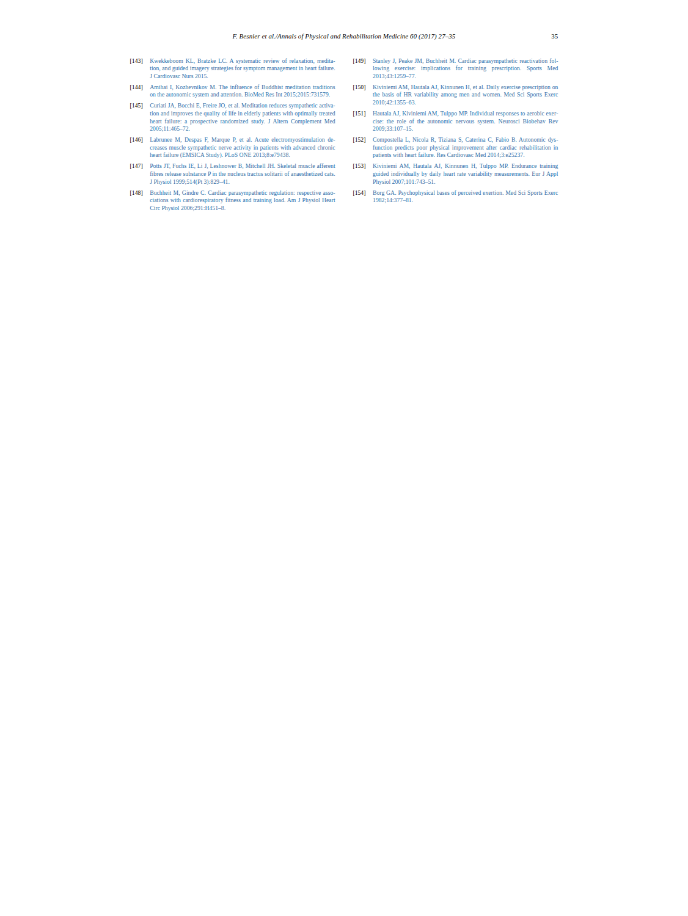F. Besnier et al./Annals of Physical and Rehabilitation Medicine 60 (2017) 27–35 35
[143] Kwekkeboom KL, Bratzke LC. A systematic review of relaxation, meditation, and guided imagery strategies for symptom management in heart failure. J Cardiovasc Nurs 2015.
[144] Amihai I, Kozhevnikov M. The influence of Buddhist meditation traditions on the autonomic system and attention. BioMed Res Int 2015;2015:731579.
[145] Curiati JA, Bocchi E, Freire JO, et al. Meditation reduces sympathetic activation and improves the quality of life in elderly patients with optimally treated heart failure: a prospective randomized study. J Altern Complement Med 2005;11:465–72.
[146] Labrunee M, Despas F, Marque P, et al. Acute electromyostimulation decreases muscle sympathetic nerve activity in patients with advanced chronic heart failure (EMSICA Study). PLoS ONE 2013;8:e79438.
[147] Potts JT, Fuchs IE, Li J, Leshnower B, Mitchell JH. Skeletal muscle afferent fibres release substance P in the nucleus tractus solitarii of anaesthetized cats. J Physiol 1999;514(Pt 3):829–41.
[148] Buchheit M, Gindre C. Cardiac parasympathetic regulation: respective associations with cardiorespiratory fitness and training load. Am J Physiol Heart Circ Physiol 2006;291:H451–8.
[149] Stanley J, Peake JM, Buchheit M. Cardiac parasympathetic reactivation following exercise: implications for training prescription. Sports Med 2013;43:1259–77.
[150] Kiviniemi AM, Hautala AJ, Kinnunen H, et al. Daily exercise prescription on the basis of HR variability among men and women. Med Sci Sports Exerc 2010;42:1355–63.
[151] Hautala AJ, Kiviniemi AM, Tulppo MP. Individual responses to aerobic exercise: the role of the autonomic nervous system. Neurosci Biobehav Rev 2009;33:107–15.
[152] Compostella L, Nicola R, Tiziana S, Caterina C, Fabio B. Autonomic dysfunction predicts poor physical improvement after cardiac rehabilitation in patients with heart failure. Res Cardiovasc Med 2014;3:e25237.
[153] Kiviniemi AM, Hautala AJ, Kinnunen H, Tulppo MP. Endurance training guided individually by daily heart rate variability measurements. Eur J Appl Physiol 2007;101:743–51.
[154] Borg GA. Psychophysical bases of perceived exertion. Med Sci Sports Exerc 1982;14:377–81.